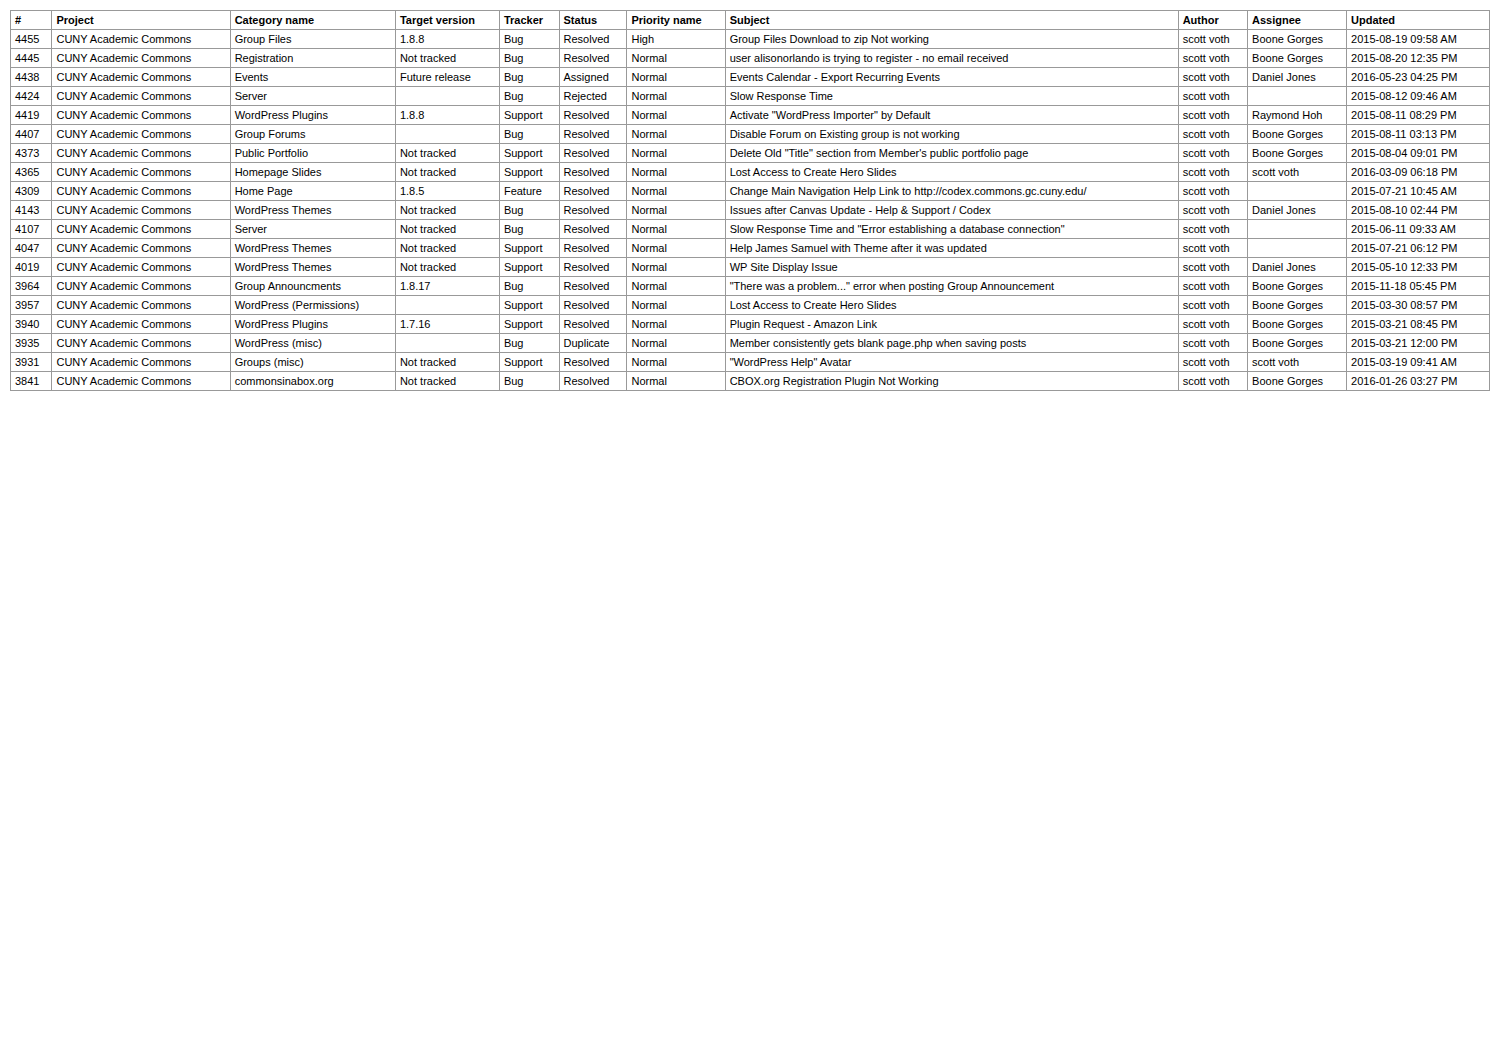| # | Project | Category name | Target version | Tracker | Status | Priority name | Subject | Author | Assignee | Updated |
| --- | --- | --- | --- | --- | --- | --- | --- | --- | --- | --- |
| 4455 | CUNY Academic Commons | Group Files | 1.8.8 | Bug | Resolved | High | Group Files Download to zip Not working | scott voth | Boone Gorges | 2015-08-19 09:58 AM |
| 4445 | CUNY Academic Commons | Registration | Not tracked | Bug | Resolved | Normal | user alisonorlando is trying to register - no email received | scott voth | Boone Gorges | 2015-08-20 12:35 PM |
| 4438 | CUNY Academic Commons | Events | Future release | Bug | Assigned | Normal | Events Calendar - Export Recurring Events | scott voth | Daniel Jones | 2016-05-23 04:25 PM |
| 4424 | CUNY Academic Commons | Server | | Bug | Rejected | Normal | Slow Response Time | scott voth | | 2015-08-12 09:46 AM |
| 4419 | CUNY Academic Commons | WordPress Plugins | 1.8.8 | Support | Resolved | Normal | Activate "WordPress Importer" by Default | scott voth | Raymond Hoh | 2015-08-11 08:29 PM |
| 4407 | CUNY Academic Commons | Group Forums | | Bug | Resolved | Normal | Disable Forum on Existing group is not working | scott voth | Boone Gorges | 2015-08-11 03:13 PM |
| 4373 | CUNY Academic Commons | Public Portfolio | Not tracked | Support | Resolved | Normal | Delete Old "Title" section from Member's public portfolio page | scott voth | Boone Gorges | 2015-08-04 09:01 PM |
| 4365 | CUNY Academic Commons | Homepage Slides | Not tracked | Support | Resolved | Normal | Lost Access to Create Hero Slides | scott voth | scott voth | 2016-03-09 06:18 PM |
| 4309 | CUNY Academic Commons | Home Page | 1.8.5 | Feature | Resolved | Normal | Change Main Navigation Help Link to http://codex.commons.gc.cuny.edu/ | scott voth | | 2015-07-21 10:45 AM |
| 4143 | CUNY Academic Commons | WordPress Themes | Not tracked | Bug | Resolved | Normal | Issues after Canvas Update - Help & Support / Codex | scott voth | Daniel Jones | 2015-08-10 02:44 PM |
| 4107 | CUNY Academic Commons | Server | Not tracked | Bug | Resolved | Normal | Slow Response Time and "Error establishing a database connection" | scott voth | | 2015-06-11 09:33 AM |
| 4047 | CUNY Academic Commons | WordPress Themes | Not tracked | Support | Resolved | Normal | Help James Samuel with Theme after it was updated | scott voth | | 2015-07-21 06:12 PM |
| 4019 | CUNY Academic Commons | WordPress Themes | Not tracked | Support | Resolved | Normal | WP Site Display Issue | scott voth | Daniel Jones | 2015-05-10 12:33 PM |
| 3964 | CUNY Academic Commons | Group Announcments | 1.8.17 | Bug | Resolved | Normal | "There was a problem..." error when posting Group Announcement | scott voth | Boone Gorges | 2015-11-18 05:45 PM |
| 3957 | CUNY Academic Commons | WordPress (Permissions) | | Support | Resolved | Normal | Lost Access to Create Hero Slides | scott voth | Boone Gorges | 2015-03-30 08:57 PM |
| 3940 | CUNY Academic Commons | WordPress Plugins | 1.7.16 | Support | Resolved | Normal | Plugin Request - Amazon Link | scott voth | Boone Gorges | 2015-03-21 08:45 PM |
| 3935 | CUNY Academic Commons | WordPress (misc) | | Bug | Duplicate | Normal | Member consistently gets blank page.php when saving posts | scott voth | Boone Gorges | 2015-03-21 12:00 PM |
| 3931 | CUNY Academic Commons | Groups (misc) | Not tracked | Support | Resolved | Normal | "WordPress Help" Avatar | scott voth | scott voth | 2015-03-19 09:41 AM |
| 3841 | CUNY Academic Commons | commonsinabox.org | Not tracked | Bug | Resolved | Normal | CBOX.org Registration Plugin Not Working | scott voth | Boone Gorges | 2016-01-26 03:27 PM |